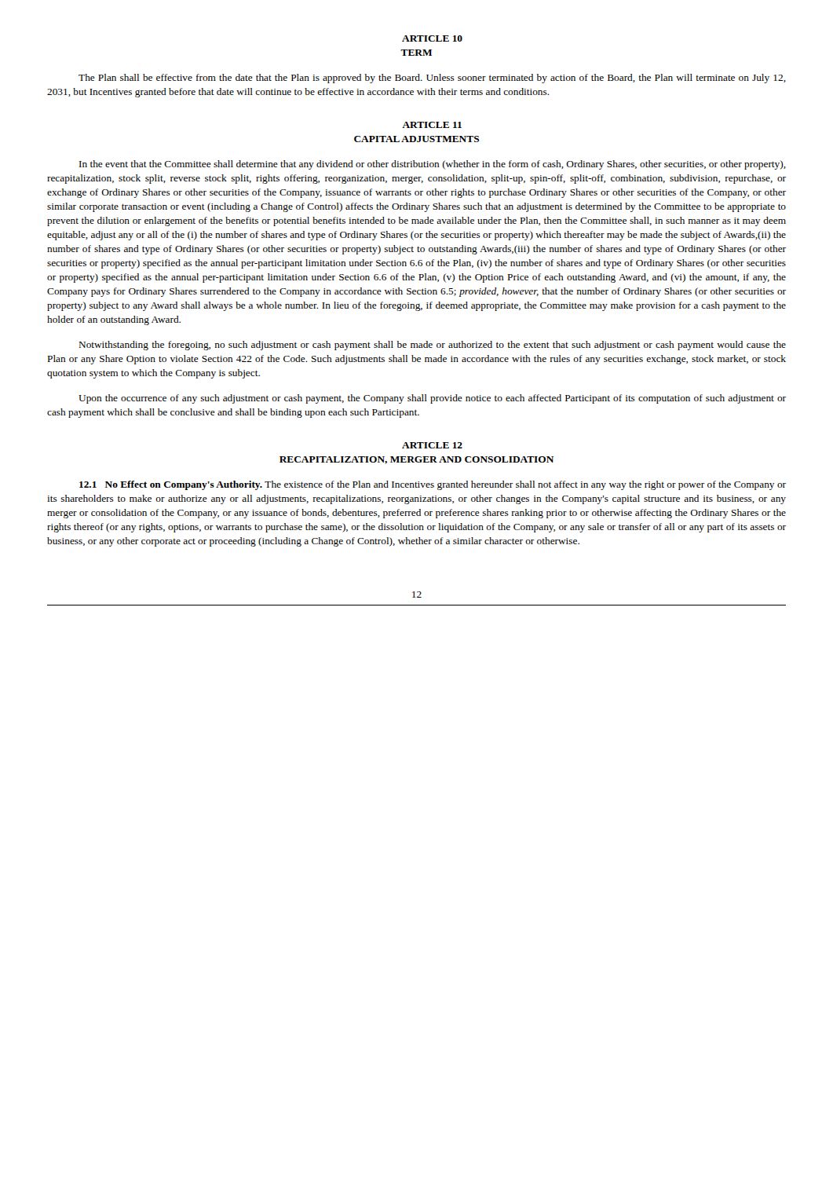ARTICLE 10
TERM
The Plan shall be effective from the date that the Plan is approved by the Board. Unless sooner terminated by action of the Board, the Plan will terminate on July 12, 2031, but Incentives granted before that date will continue to be effective in accordance with their terms and conditions.
ARTICLE 11
CAPITAL ADJUSTMENTS
In the event that the Committee shall determine that any dividend or other distribution (whether in the form of cash, Ordinary Shares, other securities, or other property), recapitalization, stock split, reverse stock split, rights offering, reorganization, merger, consolidation, split-up, spin-off, split-off, combination, subdivision, repurchase, or exchange of Ordinary Shares or other securities of the Company, issuance of warrants or other rights to purchase Ordinary Shares or other securities of the Company, or other similar corporate transaction or event (including a Change of Control) affects the Ordinary Shares such that an adjustment is determined by the Committee to be appropriate to prevent the dilution or enlargement of the benefits or potential benefits intended to be made available under the Plan, then the Committee shall, in such manner as it may deem equitable, adjust any or all of the (i) the number of shares and type of Ordinary Shares (or the securities or property) which thereafter may be made the subject of Awards,(ii) the number of shares and type of Ordinary Shares (or other securities or property) subject to outstanding Awards,(iii) the number of shares and type of Ordinary Shares (or other securities or property) specified as the annual per-participant limitation under Section 6.6 of the Plan, (iv) the number of shares and type of Ordinary Shares (or other securities or property) specified as the annual per-participant limitation under Section 6.6 of the Plan, (v) the Option Price of each outstanding Award, and (vi) the amount, if any, the Company pays for Ordinary Shares surrendered to the Company in accordance with Section 6.5; provided, however, that the number of Ordinary Shares (or other securities or property) subject to any Award shall always be a whole number. In lieu of the foregoing, if deemed appropriate, the Committee may make provision for a cash payment to the holder of an outstanding Award.
Notwithstanding the foregoing, no such adjustment or cash payment shall be made or authorized to the extent that such adjustment or cash payment would cause the Plan or any Share Option to violate Section 422 of the Code. Such adjustments shall be made in accordance with the rules of any securities exchange, stock market, or stock quotation system to which the Company is subject.
Upon the occurrence of any such adjustment or cash payment, the Company shall provide notice to each affected Participant of its computation of such adjustment or cash payment which shall be conclusive and shall be binding upon each such Participant.
ARTICLE 12
RECAPITALIZATION, MERGER AND CONSOLIDATION
12.1 No Effect on Company's Authority. The existence of the Plan and Incentives granted hereunder shall not affect in any way the right or power of the Company or its shareholders to make or authorize any or all adjustments, recapitalizations, reorganizations, or other changes in the Company's capital structure and its business, or any merger or consolidation of the Company, or any issuance of bonds, debentures, preferred or preference shares ranking prior to or otherwise affecting the Ordinary Shares or the rights thereof (or any rights, options, or warrants to purchase the same), or the dissolution or liquidation of the Company, or any sale or transfer of all or any part of its assets or business, or any other corporate act or proceeding (including a Change of Control), whether of a similar character or otherwise.
12